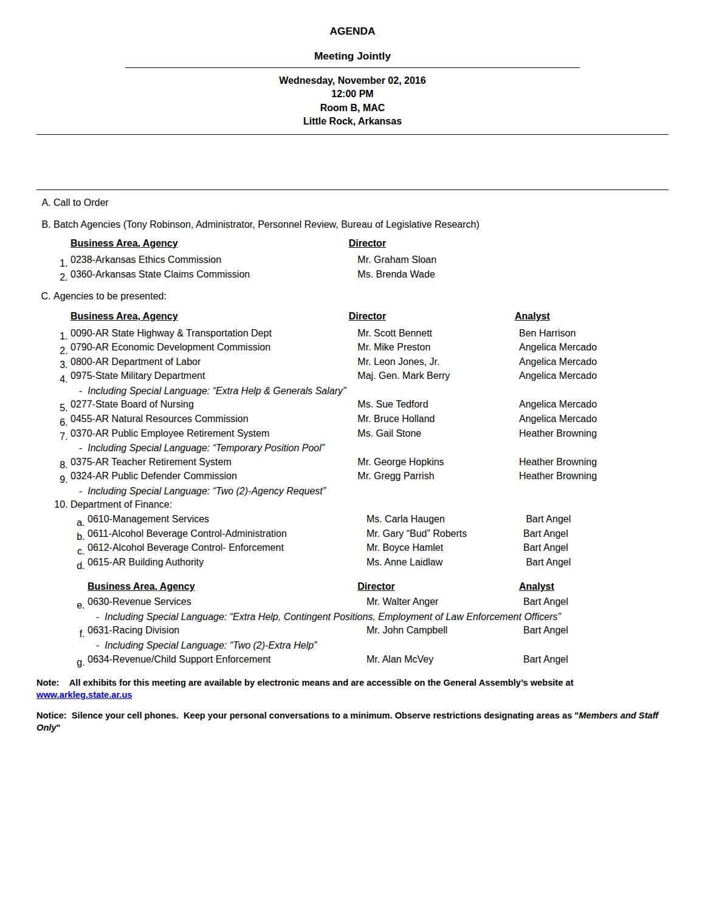AGENDA
Meeting Jointly
Wednesday, November 02, 2016
12:00 PM
Room B, MAC
Little Rock, Arkansas
Call to Order
Batch Agencies (Tony Robinson, Administrator, Personnel Review, Bureau of Legislative Research)
| Business Area, Agency | Director | |
| --- | --- | --- |
| 0238-Arkansas Ethics Commission | Mr. Graham Sloan | |
| 0360-Arkansas State Claims Commission | Ms. Brenda Wade | |
Agencies to be presented:
| Business Area, Agency | Director | Analyst |
| --- | --- | --- |
| 0090-AR State Highway & Transportation Dept | Mr. Scott Bennett | Ben Harrison |
| 0790-AR Economic Development Commission | Mr. Mike Preston | Angelica Mercado |
| 0800-AR Department of Labor | Mr. Leon Jones, Jr. | Angelica Mercado |
| 0975-State Military Department | Maj. Gen. Mark Berry | Angelica Mercado |
Including Special Language: “Extra Help & Generals Salary”
| 0277-State Board of Nursing | Ms. Sue Tedford | Angelica Mercado |
| 0455-AR Natural Resources Commission | Mr. Bruce Holland | Angelica Mercado |
| 0370-AR Public Employee Retirement System | Ms. Gail Stone | Heather Browning |
Including Special Language: “Temporary Position Pool”
| 0375-AR Teacher Retirement System | Mr. George Hopkins | Heather Browning |
| 0324-AR Public Defender Commission | Mr. Gregg Parrish | Heather Browning |
Including Special Language: “Two (2)-Agency Request”
Department of Finance:
| 0610-Management Services | Ms. Carla Haugen | Bart Angel |
| 0611-Alcohol Beverage Control-Administration | Mr. Gary “Bud” Roberts | Bart Angel |
| 0612-Alcohol Beverage Control- Enforcement | Mr. Boyce Hamlet | Bart Angel |
| 0615-AR Building Authority | Ms. Anne Laidlaw | Bart Angel |
| Business Area, Agency | Director | Analyst |
| --- | --- | --- |
| 0630-Revenue Services | Mr. Walter Anger | Bart Angel |
Including Special Language: “Extra Help, Contingent Positions, Employment of Law Enforcement Officers”
| 0631-Racing Division | Mr. John Campbell | Bart Angel |
Including Special Language: “Two (2)-Extra Help”
| 0634-Revenue/Child Support Enforcement | Mr. Alan McVey | Bart Angel |
Note: All exhibits for this meeting are available by electronic means and are accessible on the General Assembly’s website at www.arkleg.state.ar.us
Notice: Silence your cell phones. Keep your personal conversations to a minimum. Observe restrictions designating areas as "Members and Staff Only"